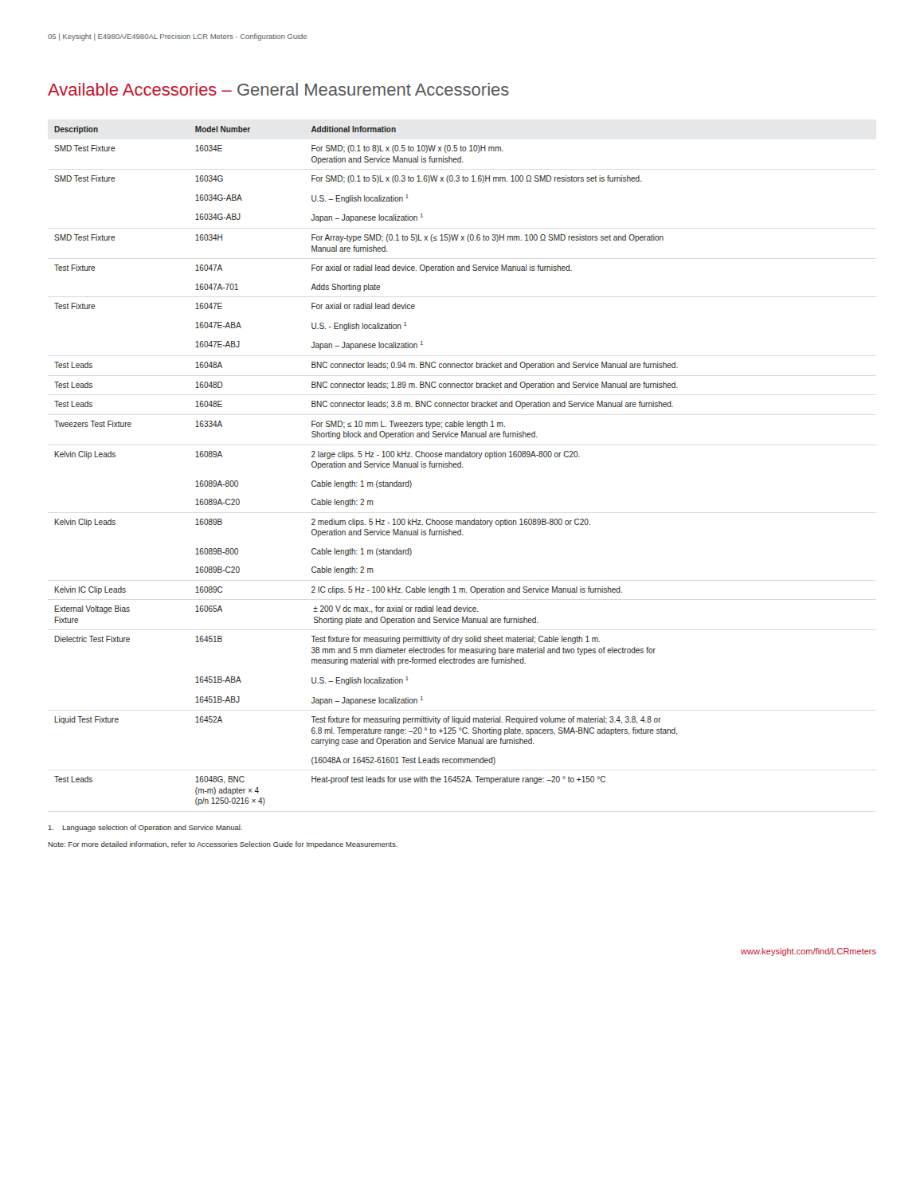05 | Keysight | E4980A/E4980AL Precision LCR Meters - Configuration Guide
Available Accessories – General Measurement Accessories
| Description | Model Number | Additional Information |
| --- | --- | --- |
| SMD Test Fixture | 16034E | For SMD; (0.1 to 8)L x (0.5 to 10)W x (0.5 to 10)H mm. Operation and Service Manual is furnished. |
| SMD Test Fixture | 16034G | For SMD; (0.1 to 5)L x (0.3 to 1.6)W x (0.3 to 1.6)H mm. 100 Ω SMD resistors set is furnished. |
| | 16034G-ABA | U.S. – English localization 1 |
| | 16034G-ABJ | Japan – Japanese localization 1 |
| SMD Test Fixture | 16034H | For Array-type SMD; (0.1 to 5)L x (≤ 15)W x (0.6 to 3)H mm. 100 Ω SMD resistors set and Operation Manual are furnished. |
| Test Fixture | 16047A | For axial or radial lead device. Operation and Service Manual is furnished. |
| | 16047A-701 | Adds Shorting plate |
| Test Fixture | 16047E | For axial or radial lead device |
| | 16047E-ABA | U.S. - English localization 1 |
| | 16047E-ABJ | Japan – Japanese localization 1 |
| Test Leads | 16048A | BNC connector leads; 0.94 m. BNC connector bracket and Operation and Service Manual are furnished. |
| Test Leads | 16048D | BNC connector leads; 1.89 m. BNC connector bracket and Operation and Service Manual are furnished. |
| Test Leads | 16048E | BNC connector leads; 3.8 m. BNC connector bracket and Operation and Service Manual are furnished. |
| Tweezers Test Fixture | 16334A | For SMD; ≤ 10 mm L. Tweezers type; cable length 1 m. Shorting block and Operation and Service Manual are furnished. |
| Kelvin Clip Leads | 16089A | 2 large clips. 5 Hz - 100 kHz. Choose mandatory option 16089A-800 or C20. Operation and Service Manual is furnished. |
| | 16089A-800 | Cable length: 1 m (standard) |
| | 16089A-C20 | Cable length: 2 m |
| Kelvin Clip Leads | 16089B | 2 medium clips. 5 Hz - 100 kHz. Choose mandatory option 16089B-800 or C20. Operation and Service Manual is furnished. |
| | 16089B-800 | Cable length: 1 m (standard) |
| | 16089B-C20 | Cable length: 2 m |
| Kelvin IC Clip Leads | 16089C | 2 IC clips. 5 Hz - 100 kHz. Cable length 1 m. Operation and Service Manual is furnished. |
| External Voltage Bias Fixture | 16065A | ± 200 V dc max., for axial or radial lead device. Shorting plate and Operation and Service Manual are furnished. |
| Dielectric Test Fixture | 16451B | Test fixture for measuring permittivity of dry solid sheet material; Cable length 1 m. 38 mm and 5 mm diameter electrodes for measuring bare material and two types of electrodes for measuring material with pre-formed electrodes are furnished. |
| | 16451B-ABA | U.S. – English localization 1 |
| | 16451B-ABJ | Japan – Japanese localization 1 |
| Liquid Test Fixture | 16452A | Test fixture for measuring permittivity of liquid material. Required volume of material; 3.4, 3.8, 4.8 or 6.8 ml. Temperature range: –20 ° to +125 °C. Shorting plate, spacers, SMA-BNC adapters, fixture stand, carrying case and Operation and Service Manual are furnished. |
| | | (16048A or 16452-61601 Test Leads recommended) |
| Test Leads | 16048G, BNC (m-m) adapter × 4 (p/n 1250-0216 × 4) | Heat-proof test leads for use with the 16452A. Temperature range: –20 ° to +150 °C |
1. Language selection of Operation and Service Manual.
Note: For more detailed information, refer to Accessories Selection Guide for Impedance Measurements.
www.keysight.com/find/LCRmeters